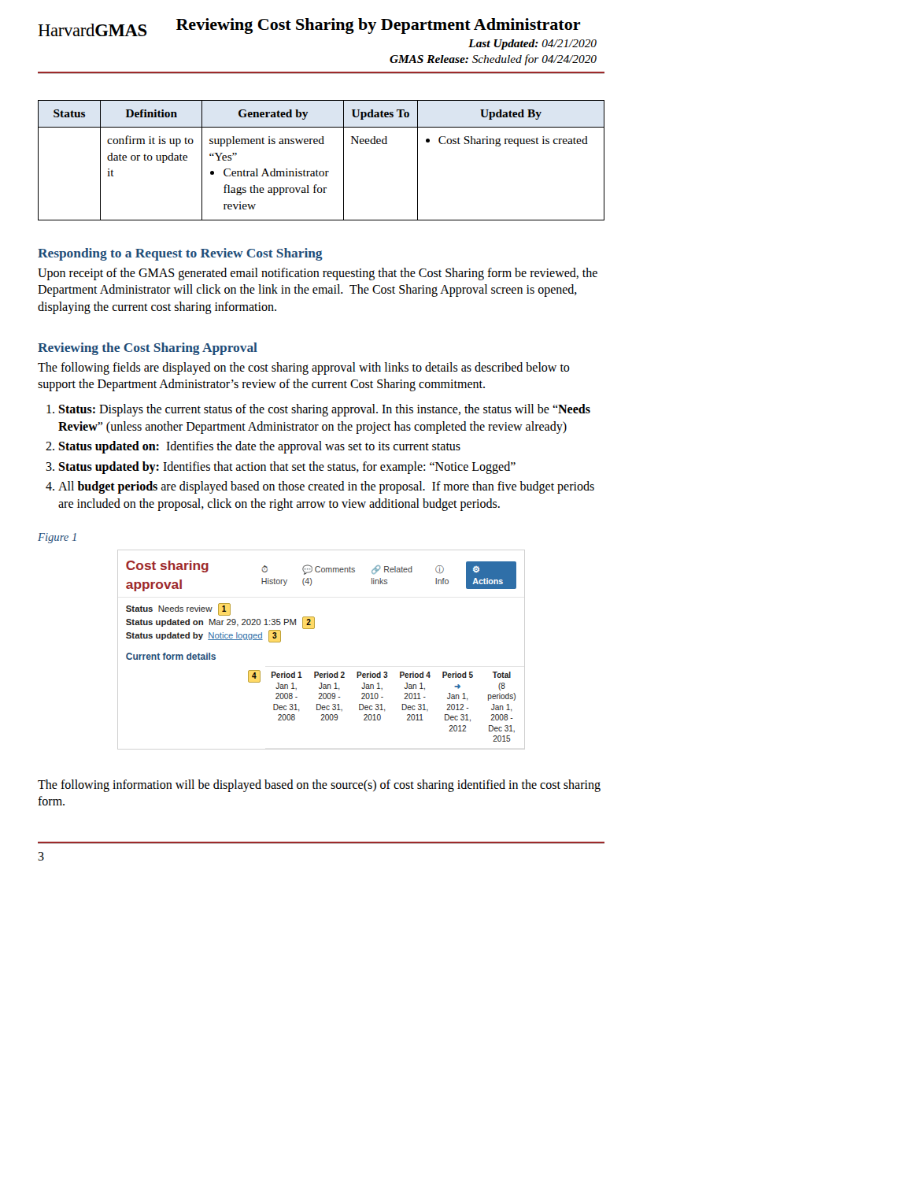Harvard GMAS
Reviewing Cost Sharing by Department Administrator
Last Updated: 04/21/2020
GMAS Release: Scheduled for 04/24/2020
| Status | Definition | Generated by | Updates To | Updated By |
| --- | --- | --- | --- | --- |
| | confirm it is up to date or to update it | supplement is answered “Yes” Central Administrator flags the approval for review | Needed | Cost Sharing request is created |
Responding to a Request to Review Cost Sharing
Upon receipt of the GMAS generated email notification requesting that the Cost Sharing form be reviewed, the Department Administrator will click on the link in the email. The Cost Sharing Approval screen is opened, displaying the current cost sharing information.
Reviewing the Cost Sharing Approval
The following fields are displayed on the cost sharing approval with links to details as described below to support the Department Administrator’s review of the current Cost Sharing commitment.
Status: Displays the current status of the cost sharing approval. In this instance, the status will be “Needs Review” (unless another Department Administrator on the project has completed the review already)
Status updated on: Identifies the date the approval was set to its current status
Status updated by: Identifies that action that set the status, for example: “Notice Logged”
All budget periods are displayed based on those created in the proposal. If more than five budget periods are included on the proposal, click on the right arrow to view additional budget periods.
Figure 1
Cost sharing approval
⏱ History 💬 Comments (4) 🔗 Related links ⓘ Info ⚙ Actions
Status Needs review 1
Status updated on Mar 29, 2020 1:35 PM 2
Status updated by Notice logged 3
Current form details
| | 4 | Period 1 Jan 1, 2008 - Dec 31, 2008 | Period 2 Jan 1, 2009 - Dec 31, 2009 | Period 3 Jan 1, 2010 - Dec 31, 2010 | Period 4 Jan 1, 2011 - Dec 31, 2011 | Period 5 ➜ Jan 1, 2012 - Dec 31, 2012 | Total (8 periods) Jan 1, 2008 - Dec 31, 2015 |
The following information will be displayed based on the source(s) of cost sharing identified in the cost sharing form.
3